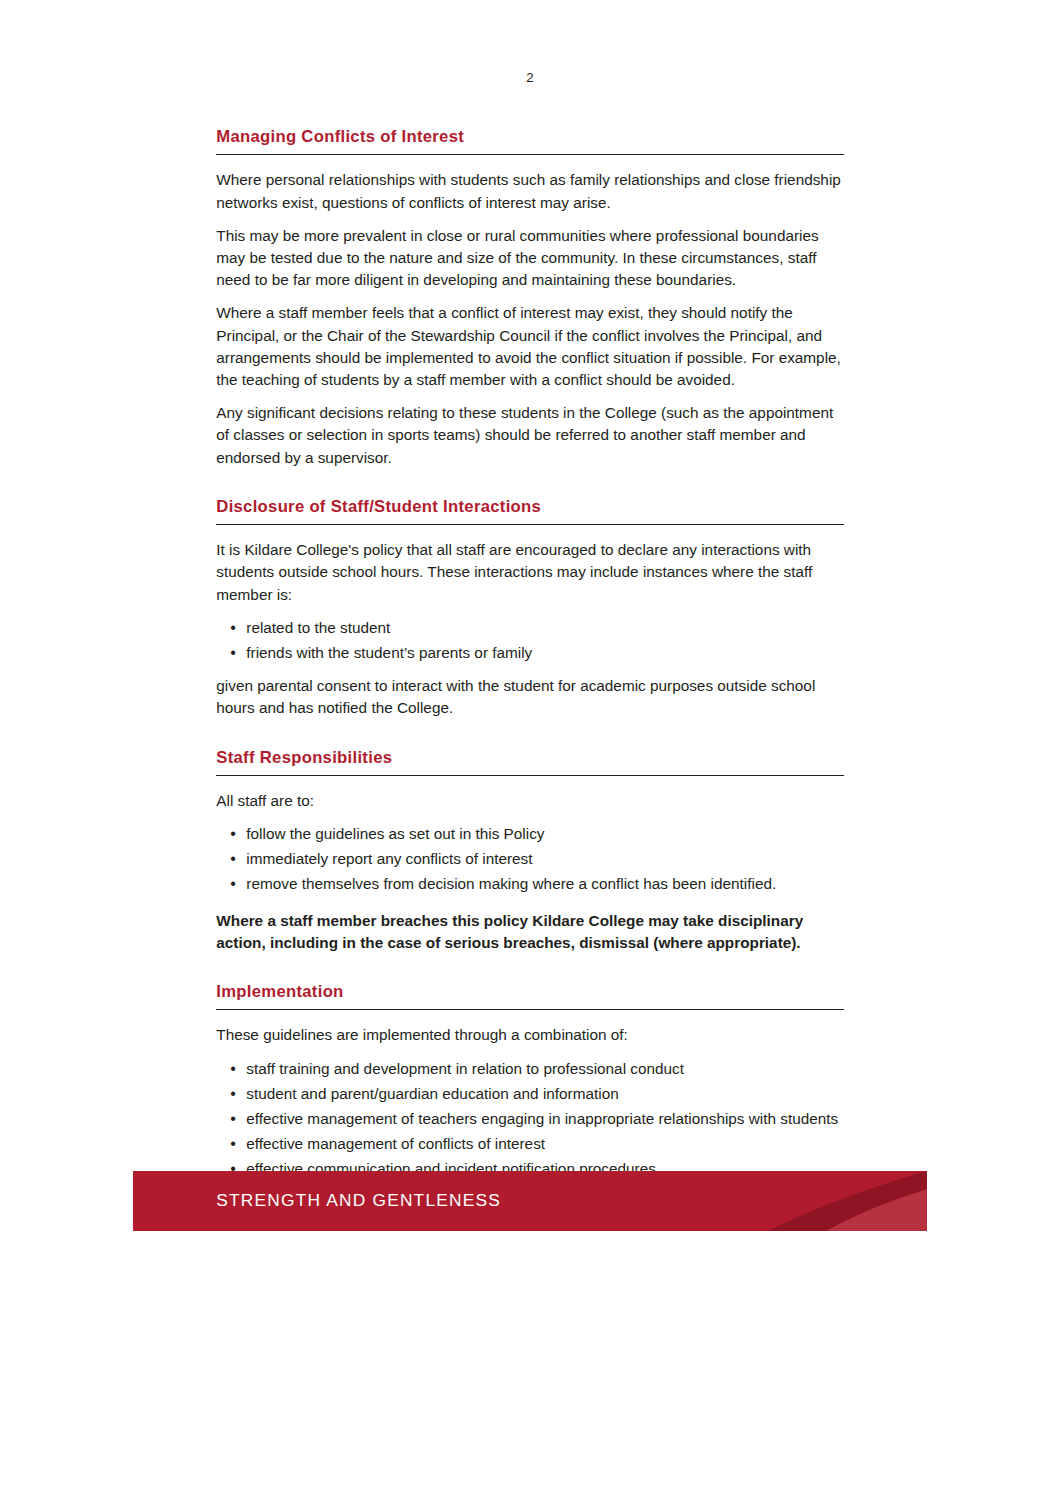2
Managing Conflicts of Interest
Where personal relationships with students such as family relationships and close friendship networks exist, questions of conflicts of interest may arise.
This may be more prevalent in close or rural communities where professional boundaries may be tested due to the nature and size of the community. In these circumstances, staff need to be far more diligent in developing and maintaining these boundaries.
Where a staff member feels that a conflict of interest may exist, they should notify the Principal, or the Chair of the Stewardship Council if the conflict involves the Principal, and arrangements should be implemented to avoid the conflict situation if possible. For example, the teaching of students by a staff member with a conflict should be avoided.
Any significant decisions relating to these students in the College (such as the appointment of classes or selection in sports teams) should be referred to another staff member and endorsed by a supervisor.
Disclosure of Staff/Student Interactions
It is Kildare College's policy that all staff are encouraged to declare any interactions with students outside school hours. These interactions may include instances where the staff member is:
related to the student
friends with the student’s parents or family
given parental consent to interact with the student for academic purposes outside school hours and has notified the College.
Staff Responsibilities
All staff are to:
follow the guidelines as set out in this Policy
immediately report any conflicts of interest
remove themselves from decision making where a conflict has been identified.
Where a staff member breaches this policy Kildare College may take disciplinary action, including in the case of serious breaches, dismissal (where appropriate).
Implementation
These guidelines are implemented through a combination of:
staff training and development in relation to professional conduct
student and parent/guardian education and information
effective management of teachers engaging in inappropriate relationships with students
effective management of conflicts of interest
effective communication and incident notification procedures
effective record keeping procedures
initiation of corrective actions where necessary.
STRENGTH AND GENTLENESS